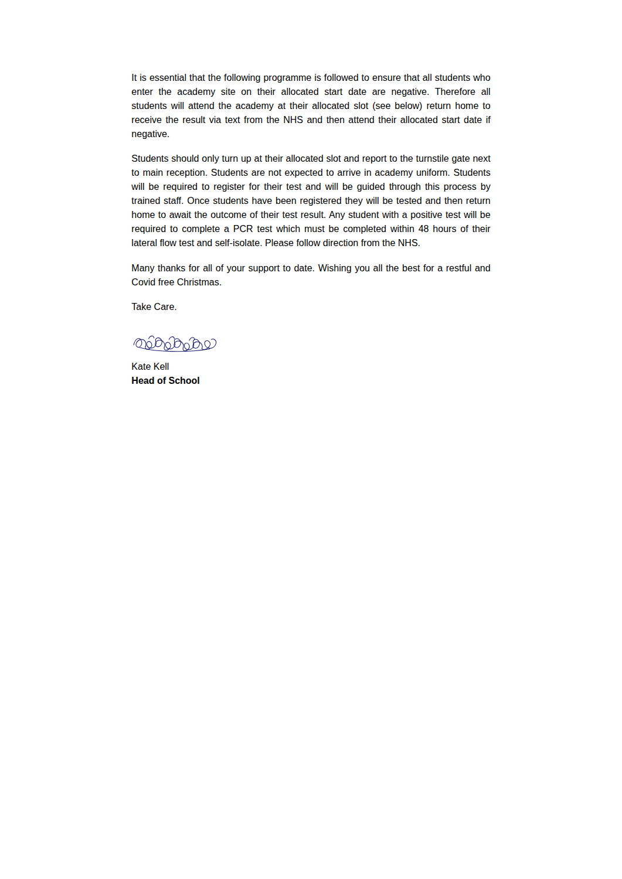It is essential that the following programme is followed to ensure that all students who enter the academy site on their allocated start date are negative. Therefore all students will attend the academy at their allocated slot (see below) return home to receive the result via text from the NHS and then attend their allocated start date if negative.
Students should only turn up at their allocated slot and report to the turnstile gate next to main reception. Students are not expected to arrive in academy uniform. Students will be required to register for their test and will be guided through this process by trained staff. Once students have been registered they will be tested and then return home to await the outcome of their test result. Any student with a positive test will be required to complete a PCR test which must be completed within 48 hours of their lateral flow test and self-isolate. Please follow direction from the NHS.
Many thanks for all of your support to date. Wishing you all the best for a restful and Covid free Christmas.
Take Care.
Kate Kell
Head of School